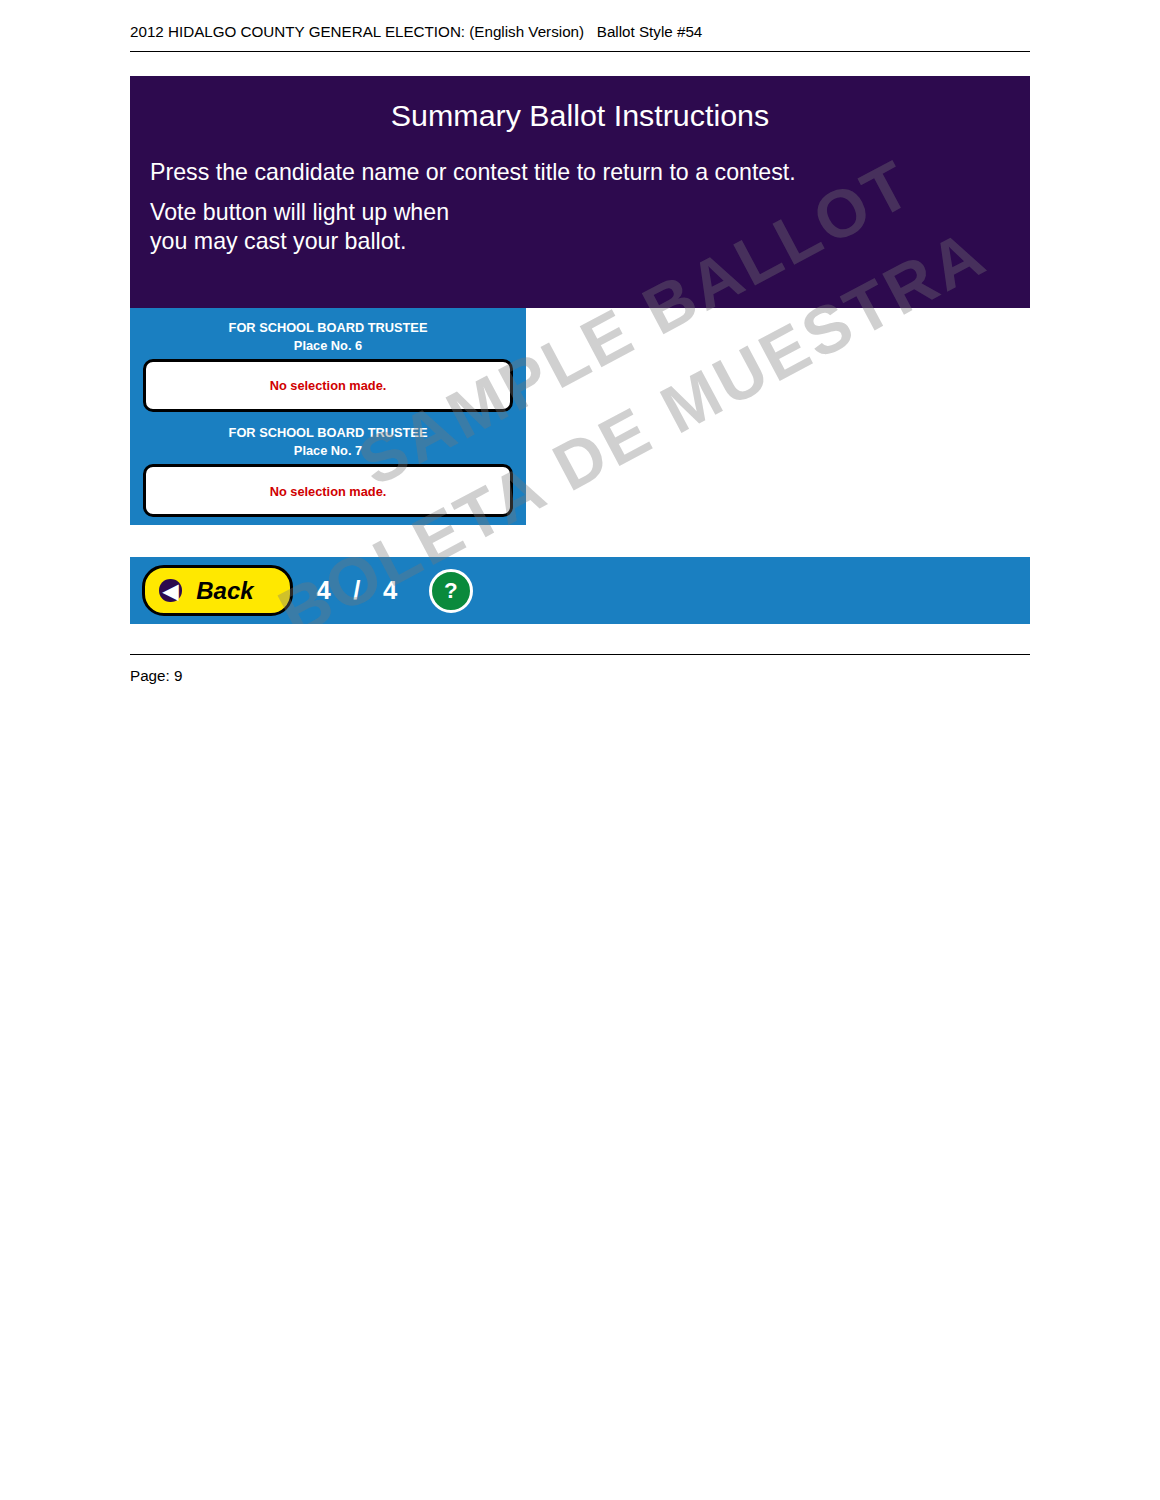2012 HIDALGO COUNTY GENERAL ELECTION: (English Version) Ballot Style #54
Summary Ballot Instructions
Press the candidate name or contest title to return to a contest.
Vote button will light up when
you may cast your ballot.
FOR SCHOOL BOARD TRUSTEE
Place No. 6
No selection made.
FOR SCHOOL BOARD TRUSTEE
Place No. 7
No selection made.
◀ Back
4 / 4
?
SAMPLE BALLOT BOLETA DE MUESTRA
Page: 9